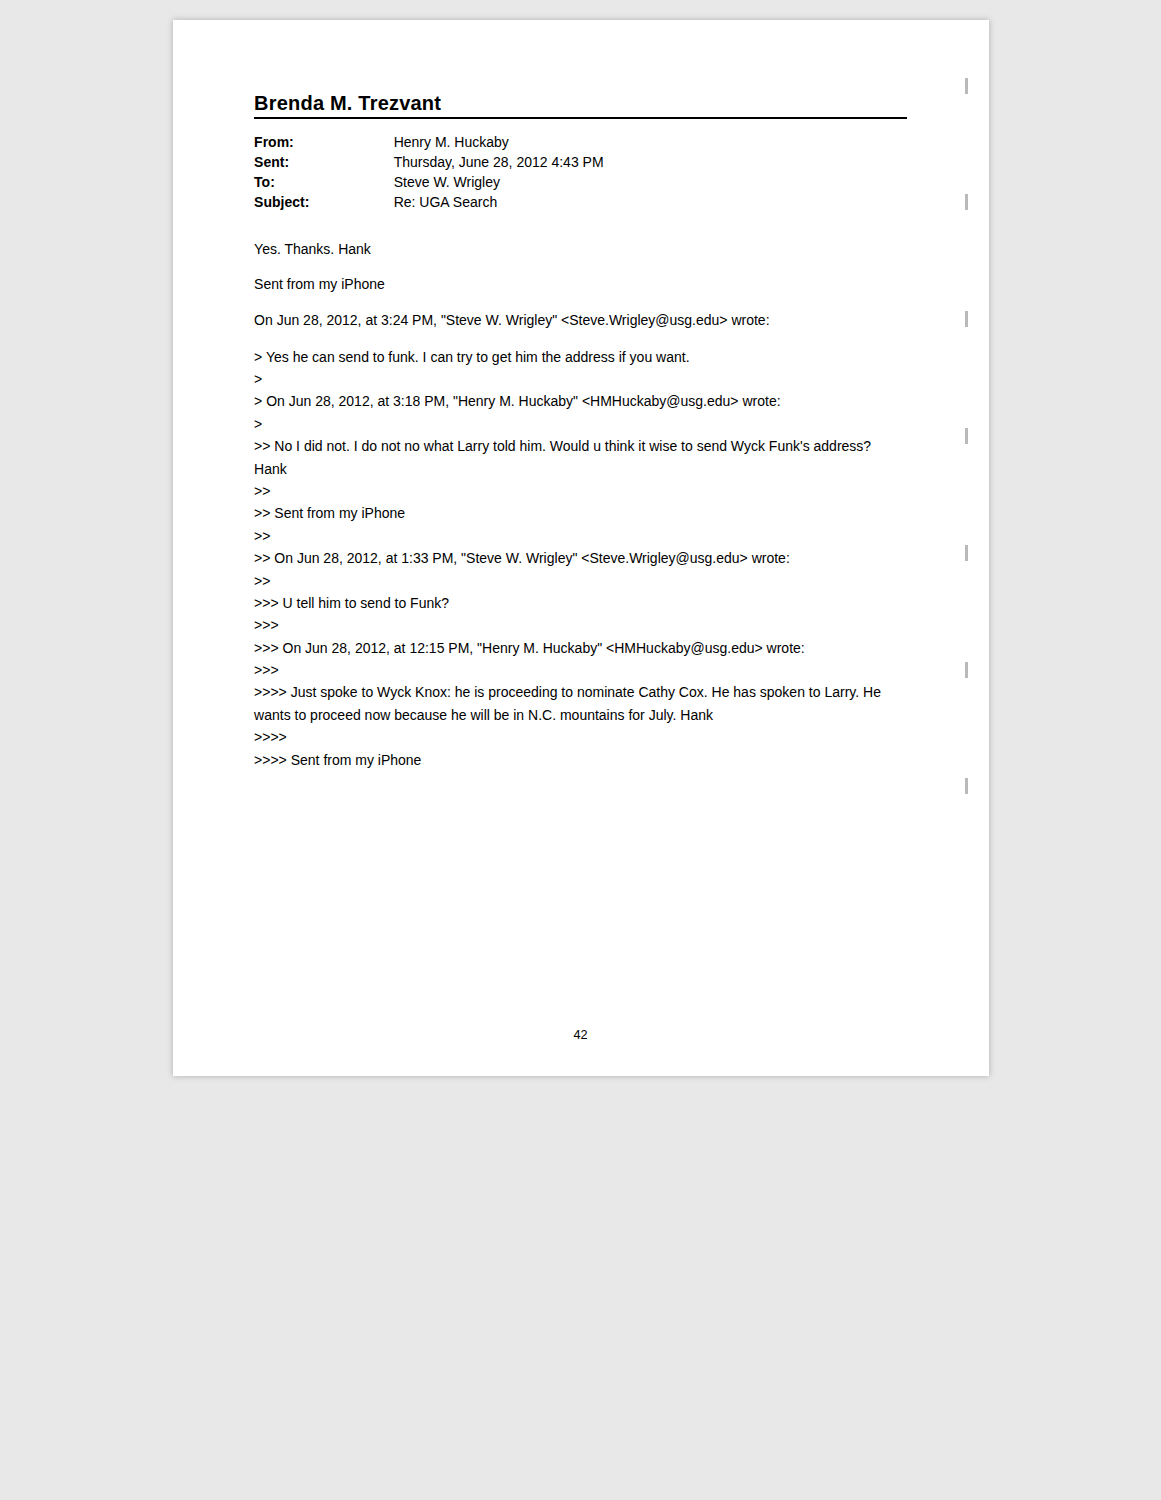Brenda M. Trezvant
| From: | Henry M. Huckaby |
| Sent: | Thursday, June 28, 2012 4:43 PM |
| To: | Steve W. Wrigley |
| Subject: | Re: UGA Search |
Yes. Thanks. Hank
Sent from my iPhone
On Jun 28, 2012, at 3:24 PM, "Steve W. Wrigley" <Steve.Wrigley@usg.edu> wrote:
> Yes he can send to funk. I can try to get him the address if you want.
>
> On Jun 28, 2012, at 3:18 PM, "Henry M. Huckaby" <HMHuckaby@usg.edu> wrote:
>
>> No I did not. I do not no what Larry told him. Would u think it wise to send Wyck Funk's address? Hank
>>
>> Sent from my iPhone
>>
>> On Jun 28, 2012, at 1:33 PM, "Steve W. Wrigley" <Steve.Wrigley@usg.edu> wrote:
>>
>>> U tell him to send to Funk?
>>>
>>> On Jun 28, 2012, at 12:15 PM, "Henry M. Huckaby" <HMHuckaby@usg.edu> wrote:
>>>
>>>> Just spoke to Wyck Knox: he is proceeding to nominate Cathy Cox. He has spoken to Larry. He wants to proceed now because he will be in N.C. mountains for July. Hank
>>>>
>>>> Sent from my iPhone
42